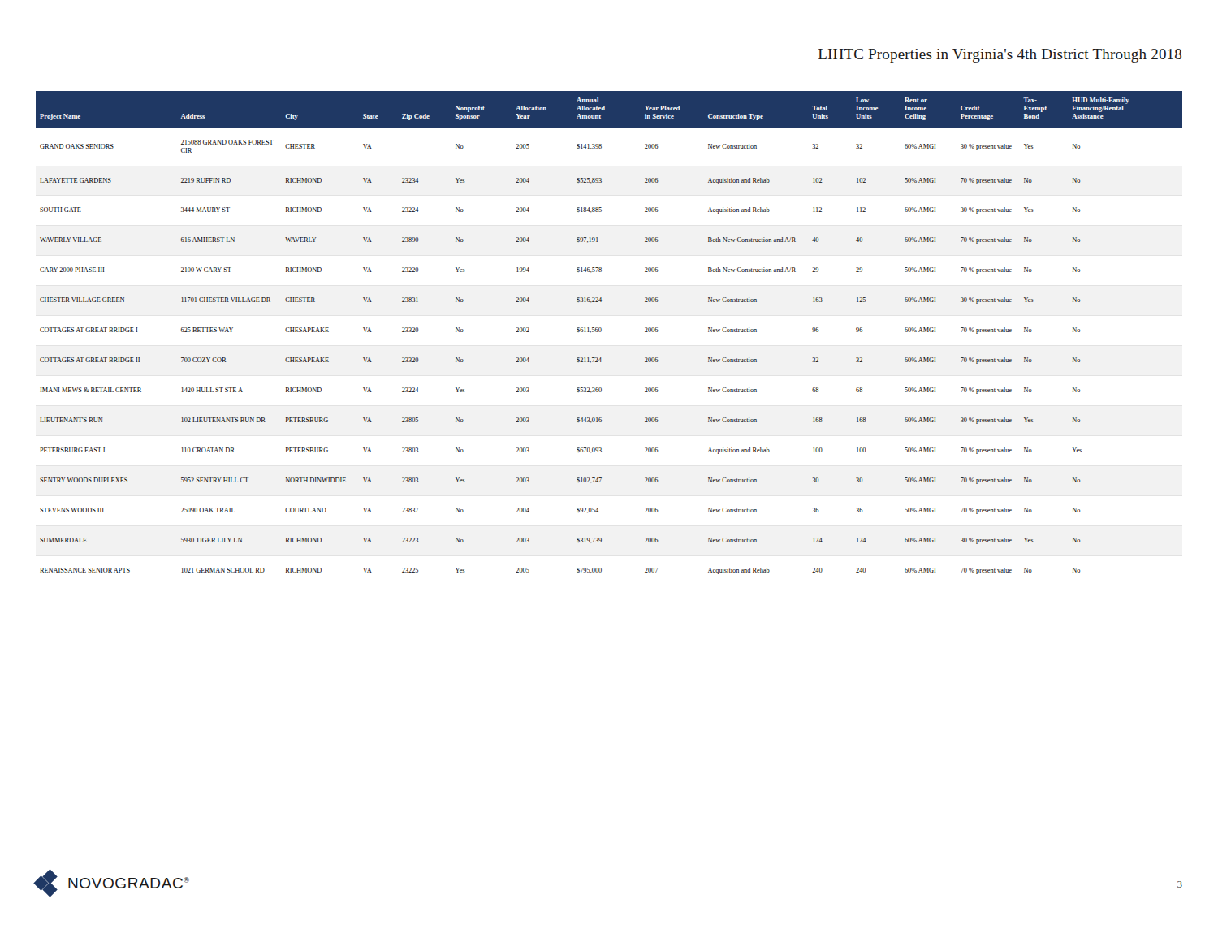LIHTC Properties in Virginia's 4th District Through 2018
| Project Name | Address | City | State | Zip Code | Nonprofit Sponsor | Allocation Year | Annual Allocated Amount | Year Placed in Service | Construction Type | Total Units | Low Income Units | Rent or Income Ceiling | Credit Percentage | Tax- Exempt Bond | HUD Multi-Family Financing/Rental Assistance |
| --- | --- | --- | --- | --- | --- | --- | --- | --- | --- | --- | --- | --- | --- | --- | --- |
| GRAND OAKS SENIORS | 215088 GRAND OAKS FOREST CIR | CHESTER | VA | | No | 2005 | $141,398 | 2006 | New Construction | 32 | 32 | 60% AMGI | 30 % present value | Yes | No |
| LAFAYETTE GARDENS | 2219 RUFFIN RD | RICHMOND | VA | 23234 | Yes | 2004 | $525,893 | 2006 | Acquisition and Rehab | 102 | 102 | 50% AMGI | 70 % present value | No | No |
| SOUTH GATE | 3444 MAURY ST | RICHMOND | VA | 23224 | No | 2004 | $184,885 | 2006 | Acquisition and Rehab | 112 | 112 | 60% AMGI | 30 % present value | Yes | No |
| WAVERLY VILLAGE | 616 AMHERST LN | WAVERLY | VA | 23890 | No | 2004 | $97,191 | 2006 | Both New Construction and A/R | 40 | 40 | 60% AMGI | 70 % present value | No | No |
| CARY 2000 PHASE III | 2100 W CARY ST | RICHMOND | VA | 23220 | Yes | 1994 | $146,578 | 2006 | Both New Construction and A/R | 29 | 29 | 50% AMGI | 70 % present value | No | No |
| CHESTER VILLAGE GREEN | 11701 CHESTER VILLAGE DR | CHESTER | VA | 23831 | No | 2004 | $316,224 | 2006 | New Construction | 163 | 125 | 60% AMGI | 30 % present value | Yes | No |
| COTTAGES AT GREAT BRIDGE I | 625 BETTES WAY | CHESAPEAKE | VA | 23320 | No | 2002 | $611,560 | 2006 | New Construction | 96 | 96 | 60% AMGI | 70 % present value | No | No |
| COTTAGES AT GREAT BRIDGE II | 700 COZY COR | CHESAPEAKE | VA | 23320 | No | 2004 | $211,724 | 2006 | New Construction | 32 | 32 | 60% AMGI | 70 % present value | No | No |
| IMANI MEWS & RETAIL CENTER | 1420 HULL ST STE A | RICHMOND | VA | 23224 | Yes | 2003 | $532,360 | 2006 | New Construction | 68 | 68 | 50% AMGI | 70 % present value | No | No |
| LIEUTENANT'S RUN | 102 LIEUTENANTS RUN DR | PETERSBURG | VA | 23805 | No | 2003 | $443,016 | 2006 | New Construction | 168 | 168 | 60% AMGI | 30 % present value | Yes | No |
| PETERSBURG EAST I | 110 CROATAN DR | PETERSBURG | VA | 23803 | No | 2003 | $670,093 | 2006 | Acquisition and Rehab | 100 | 100 | 50% AMGI | 70 % present value | No | Yes |
| SENTRY WOODS DUPLEXES | 5952 SENTRY HILL CT | NORTH DINWIDDIE | VA | 23803 | Yes | 2003 | $102,747 | 2006 | New Construction | 30 | 30 | 50% AMGI | 70 % present value | No | No |
| STEVENS WOODS III | 25090 OAK TRAIL | COURTLAND | VA | 23837 | No | 2004 | $92,054 | 2006 | New Construction | 36 | 36 | 50% AMGI | 70 % present value | No | No |
| SUMMERDALE | 5930 TIGER LILY LN | RICHMOND | VA | 23223 | No | 2003 | $319,739 | 2006 | New Construction | 124 | 124 | 60% AMGI | 30 % present value | Yes | No |
| RENAISSANCE SENIOR APTS | 1021 GERMAN SCHOOL RD | RICHMOND | VA | 23225 | Yes | 2005 | $795,000 | 2007 | Acquisition and Rehab | 240 | 240 | 60% AMGI | 70 % present value | No | No |
NOVOGRADAC®
3